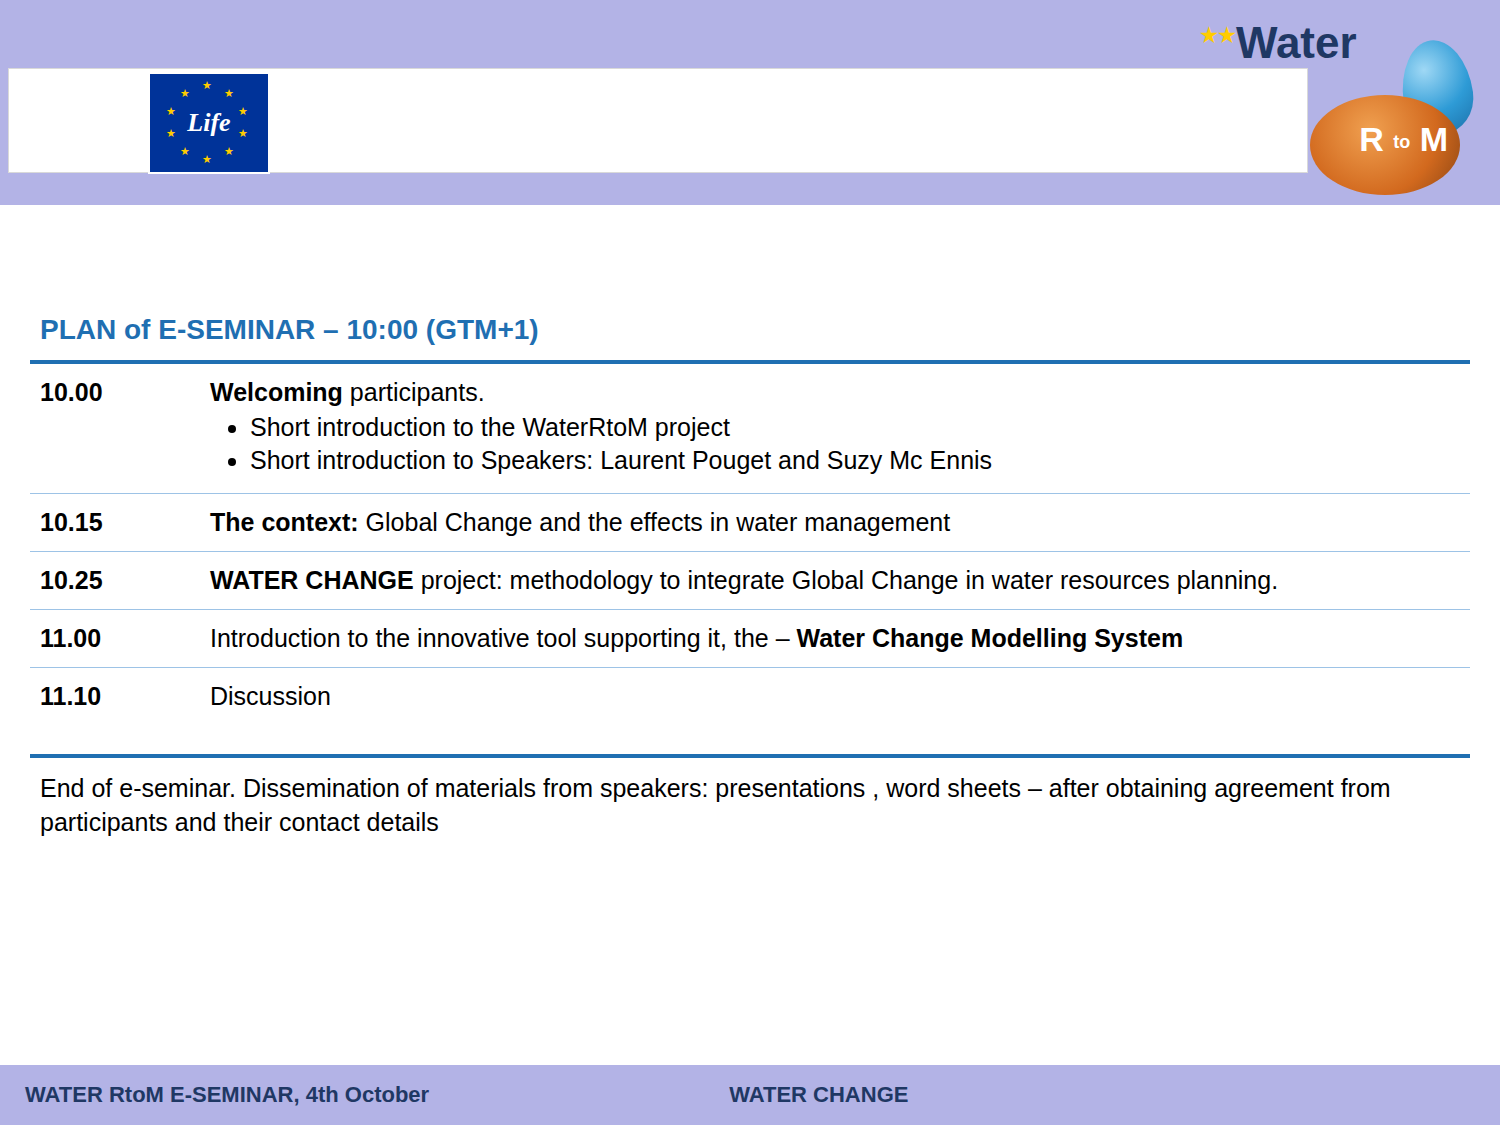★ ★ ★ ★ ★ ★ ★ ★ ★ ★
Life
★★Water
R to M
| PLAN of E-SEMINAR – 10:00 (GTM+1) |
| 10.00 | Welcoming participants. Short introduction to the WaterRtoM project Short introduction to Speakers: Laurent Pouget and Suzy Mc Ennis |
| 10.15 | The context: Global Change and the effects in water management |
| 10.25 | WATER CHANGE project: methodology to integrate Global Change in water resources planning. |
| 11.00 | Introduction to the innovative tool supporting it, the – Water Change Modelling System |
| 11.10 | Discussion |
| End of e-seminar. Dissemination of materials from speakers: presentations , word sheets – after obtaining agreement from participants and their contact details |
WATER RtoM E-SEMINAR, 4th October WATER CHANGE